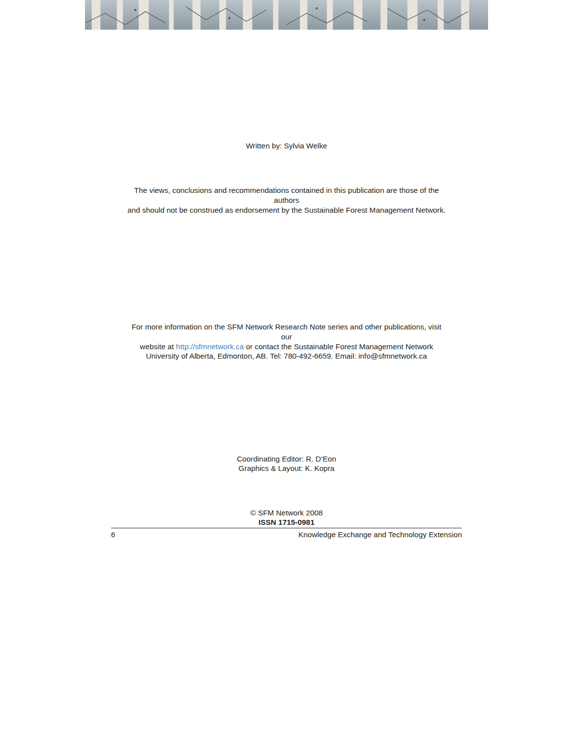Written by: Sylvia Welke
The views, conclusions and recommendations contained in this publication are those of the authors
and should not be construed as endorsement by the Sustainable Forest Management Network.
For more information on the SFM Network Research Note series and other publications, visit our
website at http://sfmnetwork.ca or contact the Sustainable Forest Management Network
University of Alberta, Edmonton, AB. Tel: 780-492-6659. Email: info@sfmnetwork.ca
Coordinating Editor: R. D’Eon
Graphics & Layout: K. Kopra
© SFM Network 2008
ISSN 1715-0981
6 Knowledge Exchange and Technology Extension